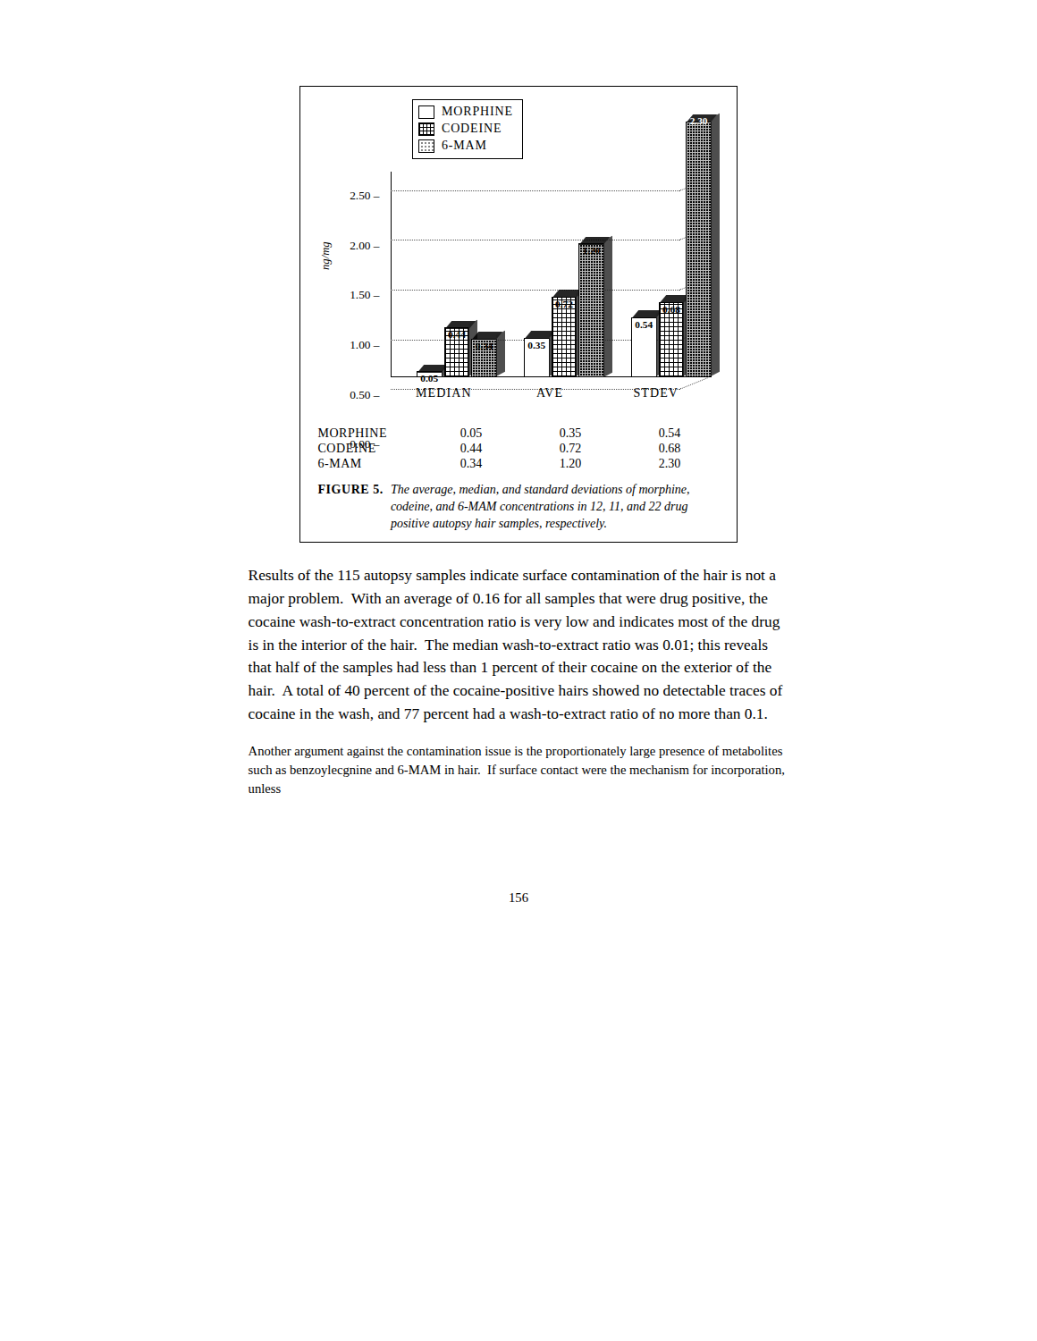MORPHINE
CODEINE
6-MAM
ng/mg
2.50 –
2.00 –
1.50 –
1.00 –
0.50 –
0.00 –
0.05
0.44
0.34
0.35
0.72
1.20
0.54
0.68
2.30
MEDIAN AVE STDEV
| MORPHINE | 0.05 | 0.35 | 0.54 |
| CODEINE | 0.44 | 0.72 | 0.68 |
| 6-MAM | 0.34 | 1.20 | 2.30 |
FIGURE 5. The average, median, and standard deviations of morphine, codeine, and 6-MAM concentrations in 12, 11, and 22 drug positive autopsy hair samples, respectively.
Results of the 115 autopsy samples indicate surface contamination of the hair is not a major problem. With an average of 0.16 for all samples that were drug positive, the cocaine wash-to-extract concentration ratio is very low and indicates most of the drug is in the interior of the hair. The median wash-to-extract ratio was 0.01; this reveals that half of the samples had less than 1 percent of their cocaine on the exterior of the hair. A total of 40 percent of the cocaine-positive hairs showed no detectable traces of cocaine in the wash, and 77 percent had a wash-to-extract ratio of no more than 0.1.
Another argument against the contamination issue is the proportionately large presence of metabolites such as benzoylecgnine and 6-MAM in hair. If surface contact were the mechanism for incorporation, unless
156